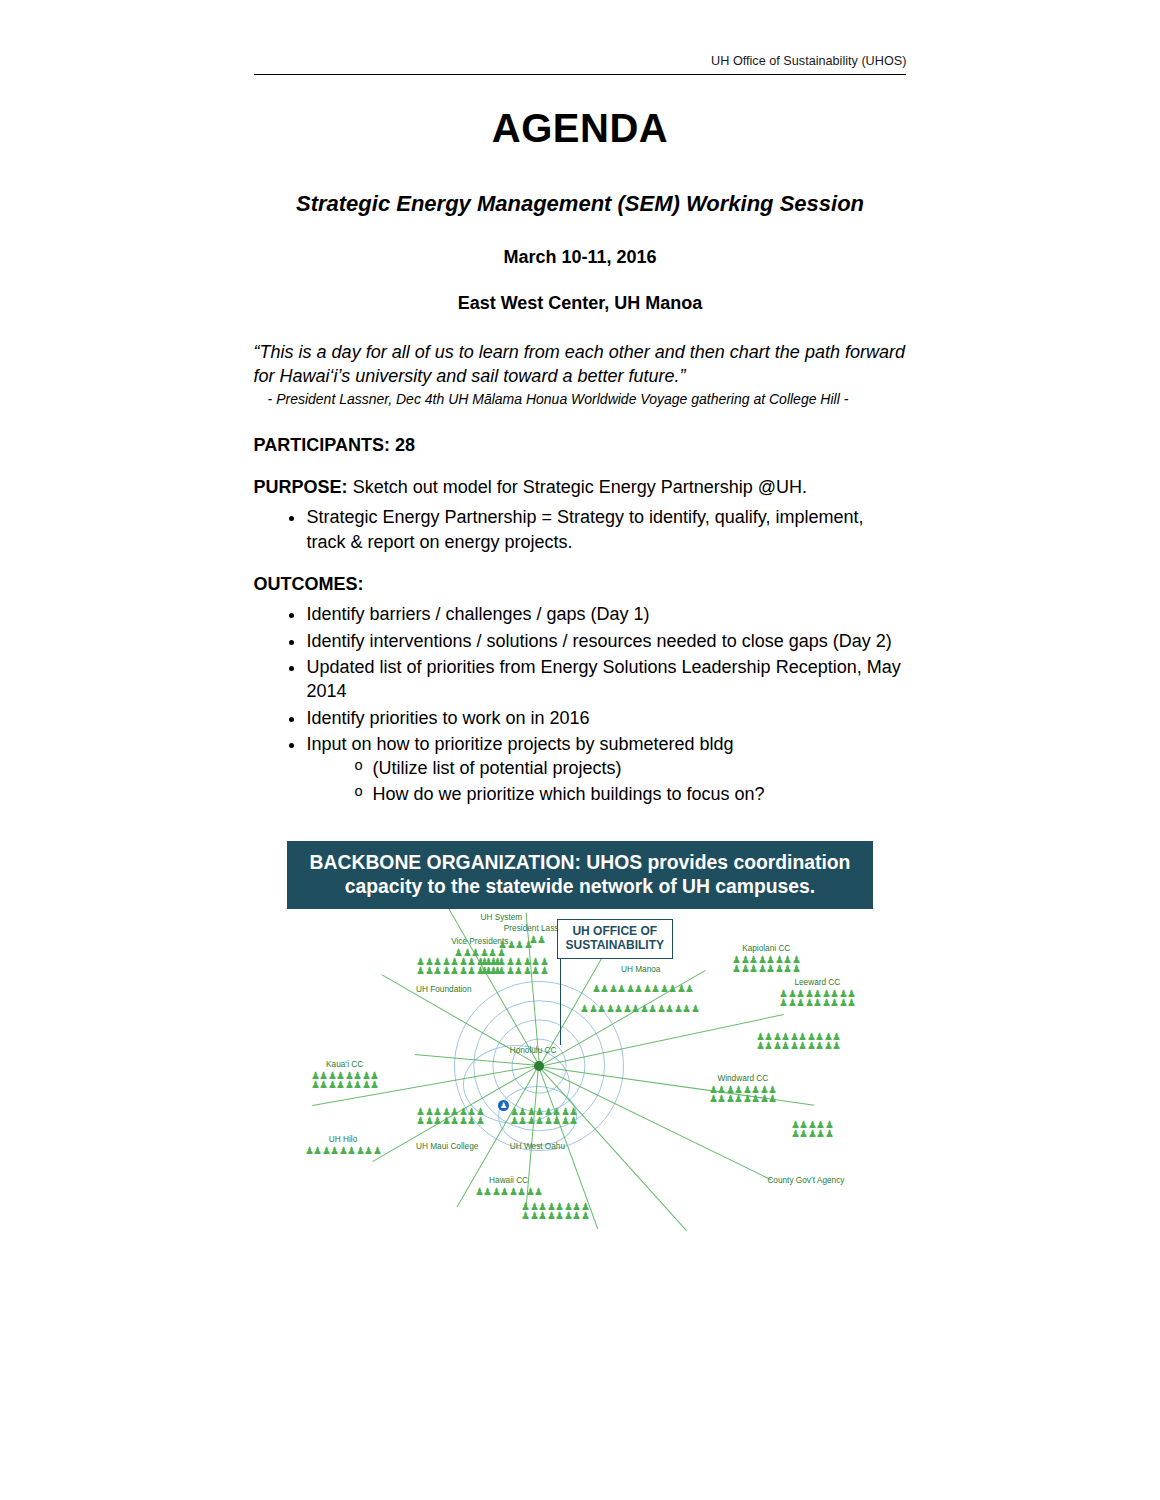UH Office of Sustainability (UHOS)
AGENDA
Strategic Energy Management (SEM) Working Session
March 10-11, 2016
East West Center, UH Manoa
“This is a day for all of us to learn from each other and then chart the path forward for Hawai‘i’s university and sail toward a better future.”
- President Lassner, Dec 4th UH Mālama Honua Worldwide Voyage gathering at College Hill -
PARTICIPANTS: 28
PURPOSE: Sketch out model for Strategic Energy Partnership @UH.
Strategic Energy Partnership = Strategy to identify, qualify, implement, track & report on energy projects.
OUTCOMES:
Identify barriers / challenges / gaps (Day 1)
Identify interventions / solutions / resources needed to close gaps (Day 2)
Updated list of priorities from Energy Solutions Leadership Reception, May 2014
Identify priorities to work on in 2016
Input on how to prioritize projects by submetered bldg
(Utilize list of potential projects)
How do we prioritize which buildings to focus on?
BACKBONE ORGANIZATION: UHOS provides coordination
capacity to the statewide network of UH campuses.
UH OFFICE OF
SUSTAINABILITY
UH System
President Lassner ♟♟
Vice Presidents ♟♟♟♟♟♟
♟♟♟♟
♟♟♟♟♟♟♟♟♟♟ ♟♟♟♟♟♟♟♟♟♟
♟♟♟♟♟♟♟♟ ♟♟♟♟♟♟♟♟
UH Foundation
UH Manoa
♟♟♟♟♟♟♟♟♟♟♟♟
♟♟♟♟♟♟♟♟♟♟♟♟♟♟
Kapiolani CC ♟♟♟♟♟♟♟♟ ♟♟♟♟♟♟♟♟
Leeward CC ♟♟♟♟♟♟♟♟♟ ♟♟♟♟♟♟♟♟♟
♟♟♟♟♟♟♟♟♟♟ ♟♟♟♟♟♟♟♟♟♟
Windward CC ♟♟♟♟♟♟♟♟ ♟♟♟♟♟♟♟♟
♟♟♟♟♟ ♟♟♟♟♟
County Gov’t Agency
Kaua‘i CC ♟♟♟♟♟♟♟♟ ♟♟♟♟♟♟♟♟
UH Hilo ♟♟♟♟♟♟♟♟♟
♟♟♟♟♟♟♟♟ ♟♟♟♟♟♟♟♟
UH Maui College
♟♟♟♟♟♟♟♟ ♟♟♟♟♟♟♟♟
UH West Oahu
Hawaii CC ♟♟♟♟♟♟♟♟
♟♟♟♟♟♟♟♟ ♟♟♟♟♟♟♟♟
Honolulu CC
♟